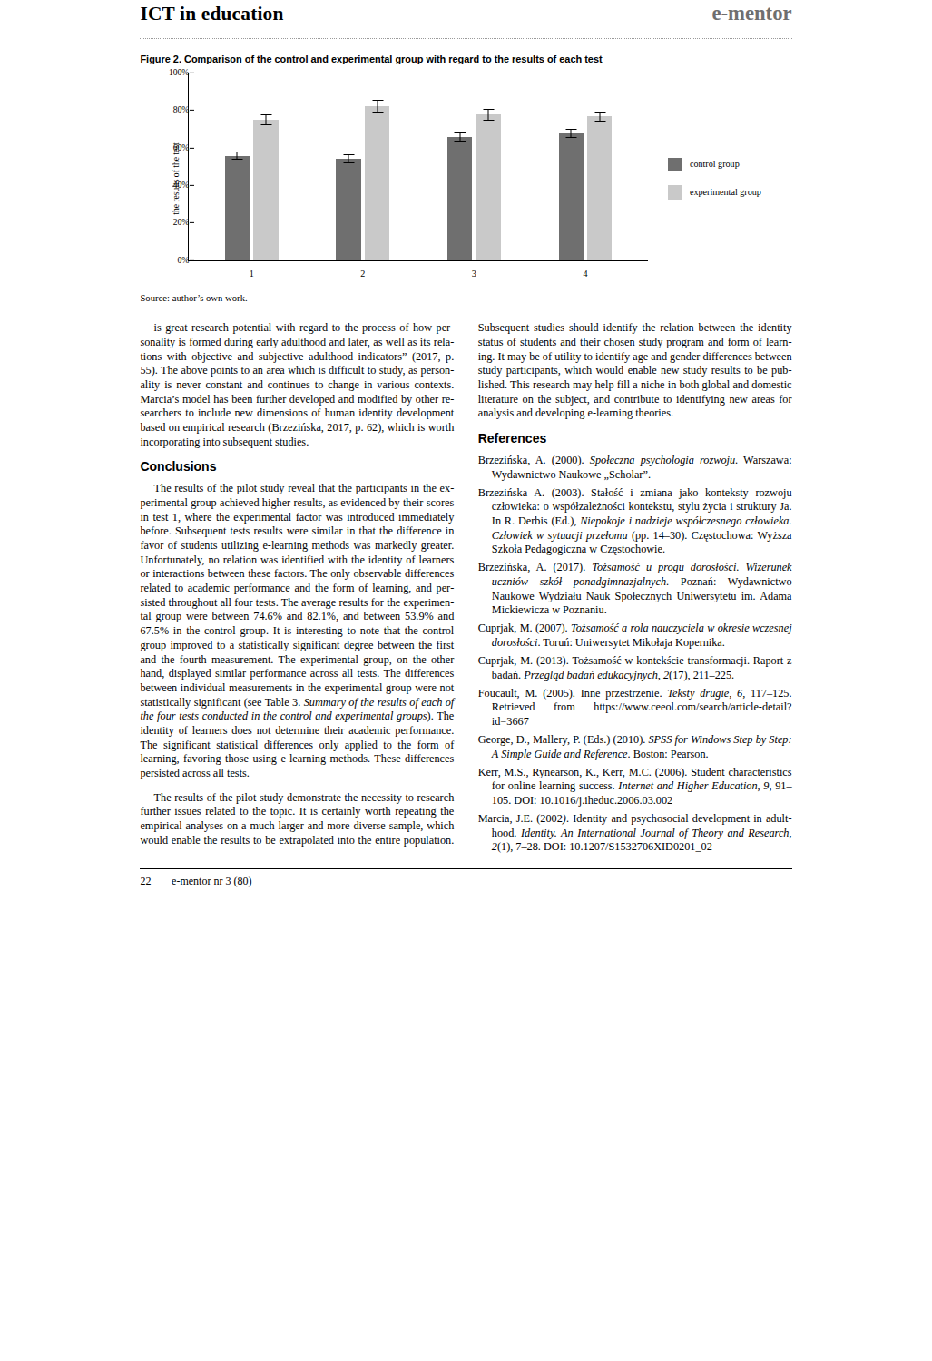ICT in education
e-mentor
Figure 2. Comparison of the control and experimental group with regard to the results of each test
the results of the test
100%
80%
60%
40%
20%
0%
1234
control group
experimental group
Source: author’s own work.
is great research potential with regard to the process of how personality is formed during early adulthood and later, as well as its relations with objective and subjective adulthood indicators” (2017, p. 55). The above points to an area which is difficult to study, as personality is never constant and continues to change in various contexts. Marcia’s model has been further developed and modified by other researchers to include new dimensions of human identity development based on empirical research (Brzezińska, 2017, p. 62), which is worth incorporating into subsequent studies.
Conclusions
The results of the pilot study reveal that the participants in the experimental group achieved higher results, as evidenced by their scores in test 1, where the experimental factor was introduced immediately before. Subsequent tests results were similar in that the difference in favor of students utilizing e-learning methods was markedly greater. Unfortunately, no relation was identified with the identity of learners or interactions between these factors. The only observable differences related to academic performance and the form of learning, and persisted throughout all four tests. The average results for the experimental group were between 74.6% and 82.1%, and between 53.9% and 67.5% in the control group. It is interesting to note that the control group improved to a statistically significant degree between the first and the fourth measurement. The experimental group, on the other hand, displayed similar performance across all tests. The differences between individual measurements in the experimental group were not statistically significant (see Table 3. Summary of the results of each of the four tests conducted in the control and experimental groups). The identity of learners does not determine their academic performance. The significant statistical differences only applied to the form of learning, favoring those using e-learning methods. These differences persisted across all tests.
The results of the pilot study demonstrate the necessity to research further issues related to the topic. It is certainly worth repeating the empirical analyses on a much larger and more diverse sample, which would enable the results to be extrapolated into the entire population. Subsequent studies should identify the relation between the identity status of students and their chosen study program and form of learning. It may be of utility to identify age and gender differences between study participants, which would enable new study results to be published. This research may help fill a niche in both global and domestic literature on the subject, and contribute to identifying new areas for analysis and developing e-learning theories.
References
Brzezińska, A. (2000). Społeczna psychologia rozwoju. Warszawa: Wydawnictwo Naukowe „Scholar”.
Brzezińska A. (2003). Stałość i zmiana jako konteksty rozwoju człowieka: o współzależności kontekstu, stylu życia i struktury Ja. In R. Derbis (Ed.), Niepokoje i nadzieje współczesnego człowieka. Człowiek w sytuacji przełomu (pp. 14–30). Częstochowa: Wyższa Szkoła Pedagogiczna w Częstochowie.
Brzezińska, A. (2017). Tożsamość u progu dorosłości. Wizerunek uczniów szkół ponadgimnazjalnych. Poznań: Wydawnictwo Naukowe Wydziału Nauk Społecznych Uniwersytetu im. Adama Mickiewicza w Poznaniu.
Cuprjak, M. (2007). Tożsamość a rola nauczyciela w okresie wczesnej dorosłości. Toruń: Uniwersytet Mikołaja Kopernika.
Cuprjak, M. (2013). Tożsamość w kontekście transformacji. Raport z badań. Przegląd badań edukacyjnych, 2(17), 211–225.
Foucault, M. (2005). Inne przestrzenie. Teksty drugie, 6, 117–125. Retrieved from https://www.ceeol.com/search/article-detail?id=3667
George, D., Mallery, P. (Eds.) (2010). SPSS for Windows Step by Step: A Simple Guide and Reference. Boston: Pearson.
Kerr, M.S., Rynearson, K., Kerr, M.C. (2006). Student characteristics for online learning success. Internet and Higher Education, 9, 91–105. DOI: 10.1016/j.iheduc.2006.03.002
Marcia, J.E. (2002). Identity and psychosocial development in adulthood. Identity. An International Journal of Theory and Research, 2(1), 7–28. DOI: 10.1207/S1532706XID0201_02
22e-mentor nr 3 (80)